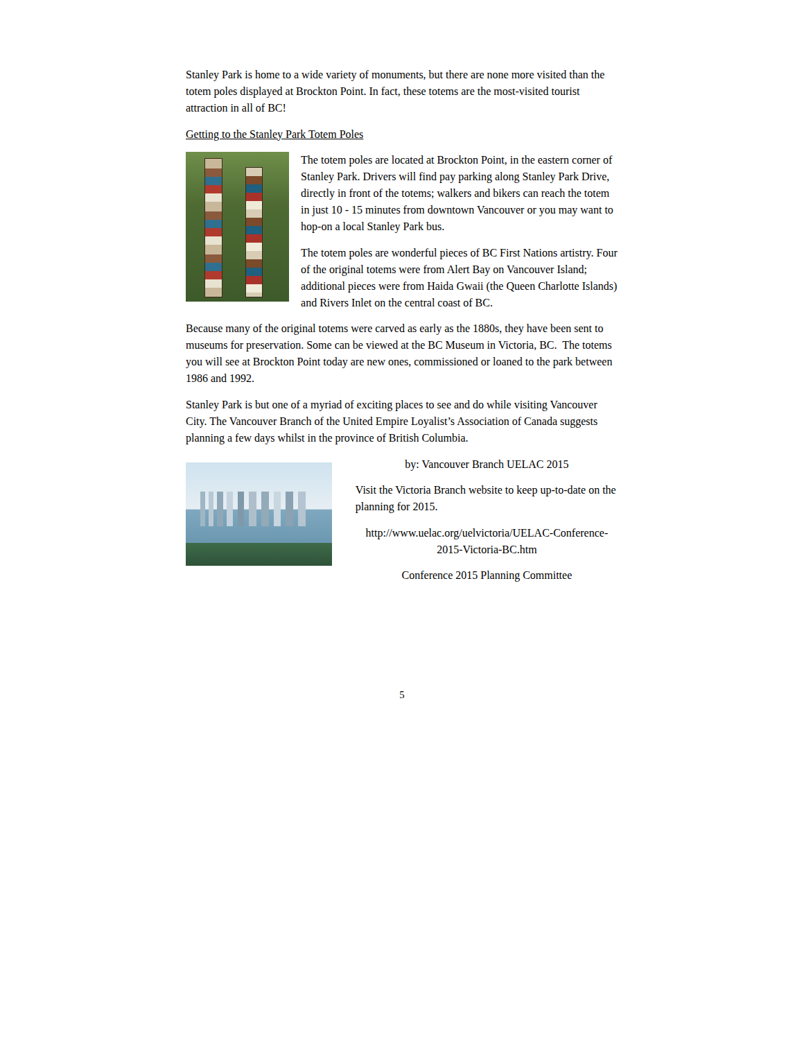Stanley Park is home to a wide variety of monuments, but there are none more visited than the totem poles displayed at Brockton Point. In fact, these totems are the most-visited tourist attraction in all of BC!
Getting to the Stanley Park Totem Poles
The totem poles are located at Brockton Point, in the eastern corner of Stanley Park. Drivers will find pay parking along Stanley Park Drive, directly in front of the totems; walkers and bikers can reach the totem in just 10 - 15 minutes from downtown Vancouver or you may want to hop-on a local Stanley Park bus.
The totem poles are wonderful pieces of BC First Nations artistry. Four of the original totems were from Alert Bay on Vancouver Island; additional pieces were from Haida Gwaii (the Queen Charlotte Islands) and Rivers Inlet on the central coast of BC.
Because many of the original totems were carved as early as the 1880s, they have been sent to museums for preservation. Some can be viewed at the BC Museum in Victoria, BC. The totems you will see at Brockton Point today are new ones, commissioned or loaned to the park between 1986 and 1992.
Stanley Park is but one of a myriad of exciting places to see and do while visiting Vancouver City. The Vancouver Branch of the United Empire Loyalist’s Association of Canada suggests planning a few days whilst in the province of British Columbia.
by: Vancouver Branch UELAC 2015
Visit the Victoria Branch website to keep up-to-date on the planning for 2015.
http://www.uelac.org/uelvictoria/UELAC-Conference-
2015-Victoria-BC.htm
Conference 2015 Planning Committee
5